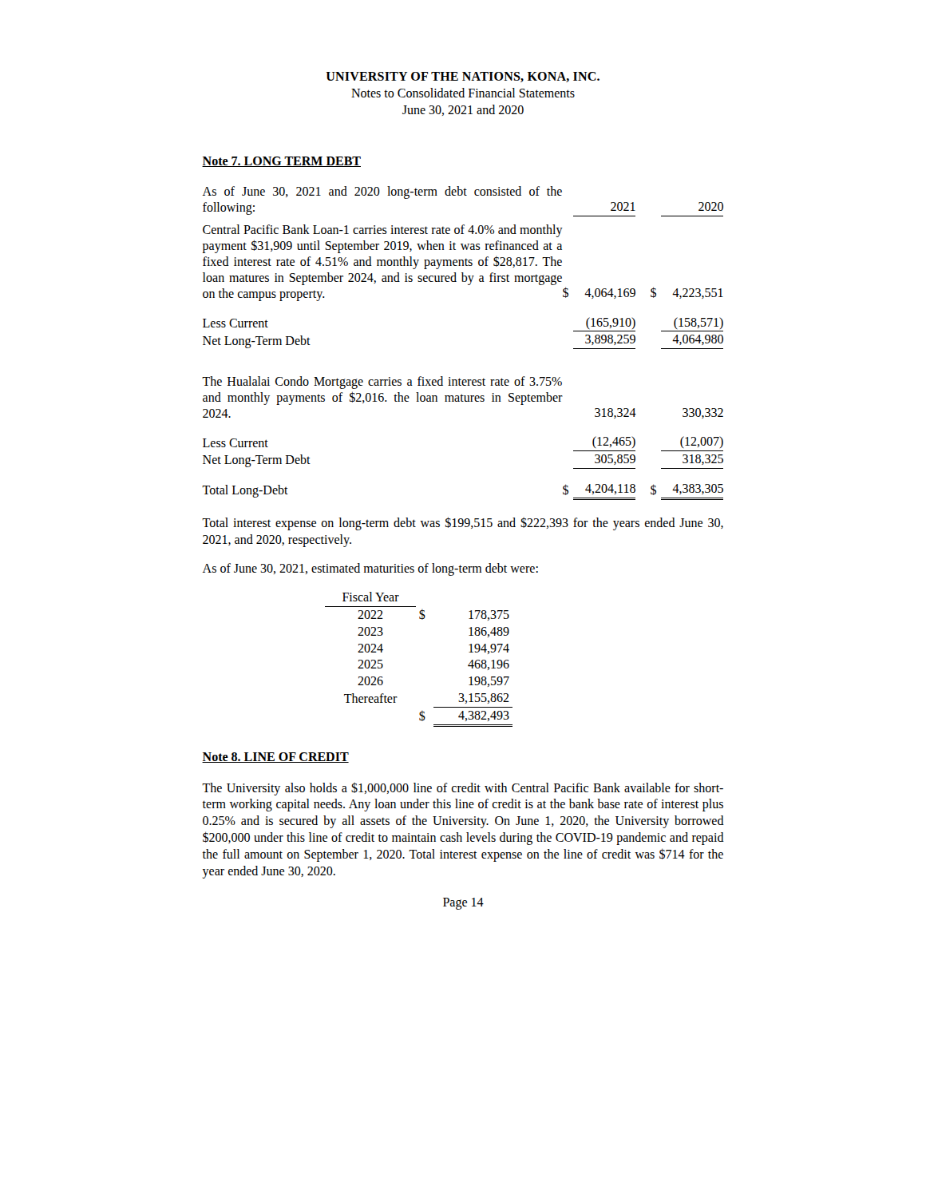UNIVERSITY OF THE NATIONS, KONA, INC.
Notes to Consolidated Financial Statements
June 30, 2021 and 2020
Note 7. LONG TERM DEBT
| As of June 30, 2021 and 2020 long-term debt consisted of the following: | | 2021 | | | 2020 |
| Central Pacific Bank Loan-1 carries interest rate of 4.0% and monthly payment $31,909 until September 2019, when it was refinanced at a fixed interest rate of 4.51% and monthly payments of $28,817. The loan matures in September 2024, and is secured by a first mortgage on the campus property. | $ | 4,064,169 | | $ | 4,223,551 |
| Less Current | | (165,910) | | | (158,571) |
| Net Long-Term Debt | | 3,898,259 | | | 4,064,980 |
| The Hualalai Condo Mortgage carries a fixed interest rate of 3.75% and monthly payments of $2,016. the loan matures in September 2024. | | 318,324 | | | 330,332 |
| Less Current | | (12,465) | | | (12,007) |
| Net Long-Term Debt | | 305,859 | | | 318,325 |
| Total Long-Debt | $ | 4,204,118 | | $ | 4,383,305 |
Total interest expense on long-term debt was $199,515 and $222,393 for the years ended June 30, 2021, and 2020, respectively.
As of June 30, 2021, estimated maturities of long-term debt were:
| Fiscal Year | | |
| 2022 | $ | 178,375 |
| 2023 | | 186,489 |
| 2024 | | 194,974 |
| 2025 | | 468,196 |
| 2026 | | 198,597 |
| Thereafter | | 3,155,862 |
| | $ | 4,382,493 |
Note 8. LINE OF CREDIT
The University also holds a $1,000,000 line of credit with Central Pacific Bank available for short-term working capital needs. Any loan under this line of credit is at the bank base rate of interest plus 0.25% and is secured by all assets of the University. On June 1, 2020, the University borrowed $200,000 under this line of credit to maintain cash levels during the COVID-19 pandemic and repaid the full amount on September 1, 2020. Total interest expense on the line of credit was $714 for the year ended June 30, 2020.
Page 14